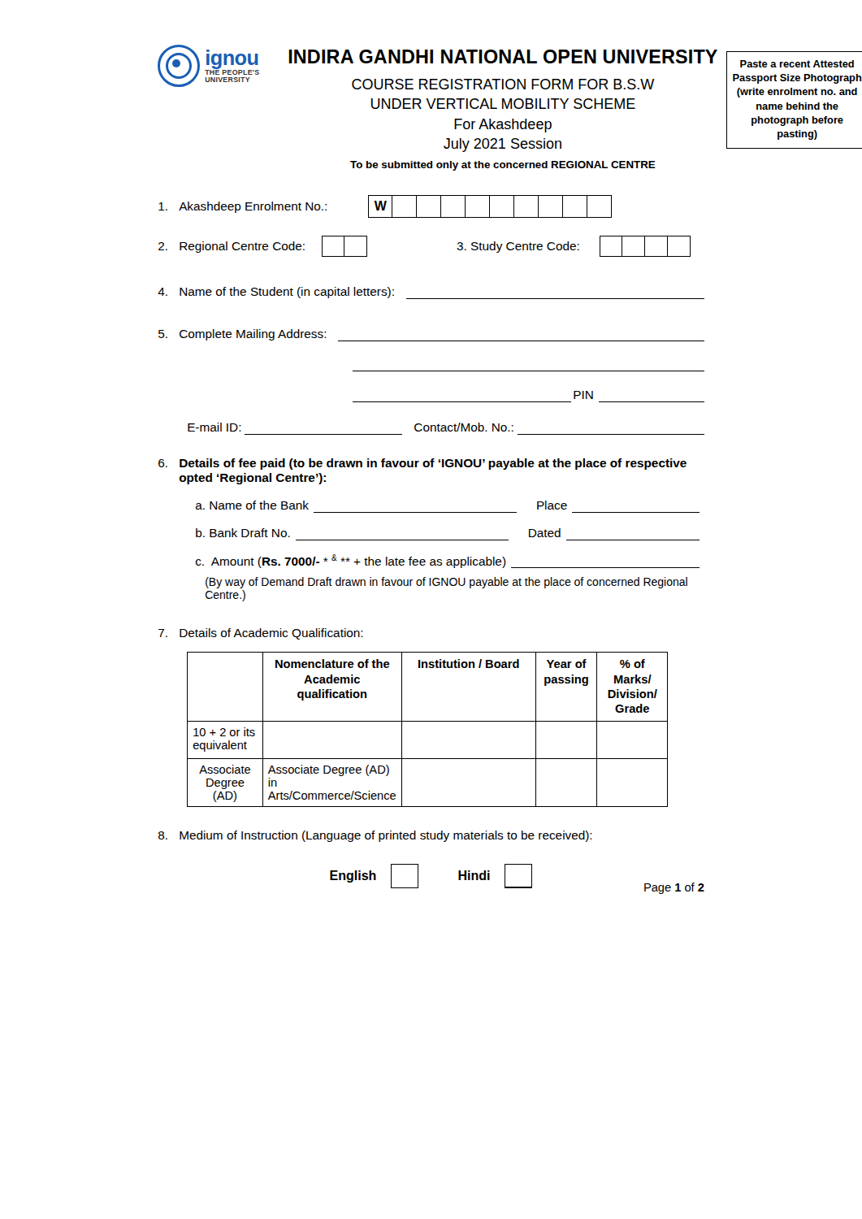ignou
THE PEOPLE'S
UNIVERSITY
INDIRA GANDHI NATIONAL OPEN UNIVERSITY
COURSE REGISTRATION FORM FOR B.S.W
UNDER VERTICAL MOBILITY SCHEME
For Akashdeep
July 2021 Session
To be submitted only at the concerned REGIONAL CENTRE
Paste a recent Attested Passport Size Photograph (write enrolment no. and name behind the photograph before pasting)
1. Akashdeep Enrolment No.: W
2. Regional Centre Code: 3. Study Centre Code:
4. Name of the Student (in capital letters):
5. Complete Mailing Address:
PIN
E-mail ID: Contact/Mob. No.:
6. Details of fee paid (to be drawn in favour of ‘IGNOU’ payable at the place of respective opted ‘Regional Centre’):
a. Name of the Bank Place
b. Bank Draft No. Dated
c. Amount (Rs. 7000/- * & ** + the late fee as applicable)
(By way of Demand Draft drawn in favour of IGNOU payable at the place of concerned Regional Centre.)
7. Details of Academic Qualification:
| | Nomenclature of the Academic qualification | Institution / Board | Year of passing | % of Marks/ Division/ Grade |
| --- | --- | --- | --- | --- |
| 10 + 2 or its equivalent | | | | |
| Associate Degree (AD) | Associate Degree (AD) in Arts/Commerce/Science | | | |
8. Medium of Instruction (Language of printed study materials to be received):
English Hindi
Page 1 of 2